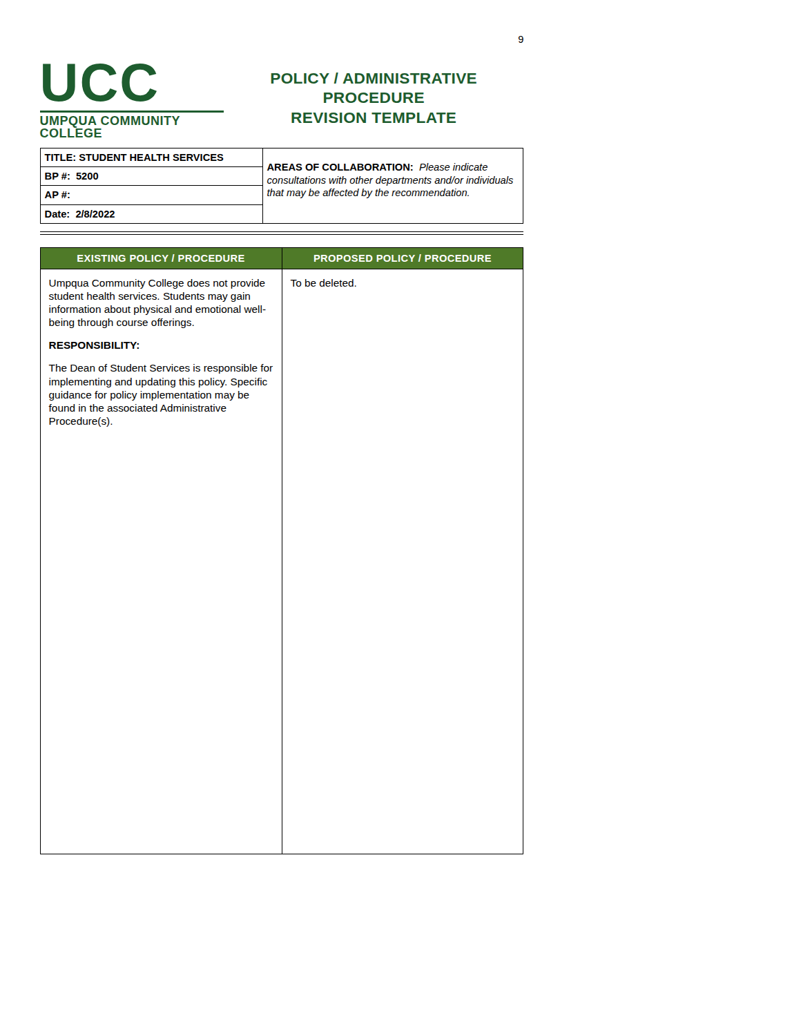9
UCC UMPQUA COMMUNITY COLLEGE
POLICY / ADMINISTRATIVE PROCEDURE
REVISION TEMPLATE
| TITLE: STUDENT HEALTH SERVICES | AREAS OF COLLABORATION: Please indicate consultations with other departments and/or individuals that may be affected by the recommendation. |
| BP #: 5200 |
| AP #: |
| Date: 2/8/2022 |
| EXISTING POLICY / PROCEDURE | PROPOSED POLICY / PROCEDURE |
| --- | --- |
| Umpqua Community College does not provide student health services. Students may gain information about physical and emotional well-being through course offerings. RESPONSIBILITY: The Dean of Student Services is responsible for implementing and updating this policy. Specific guidance for policy implementation may be found in the associated Administrative Procedure(s). | To be deleted. |